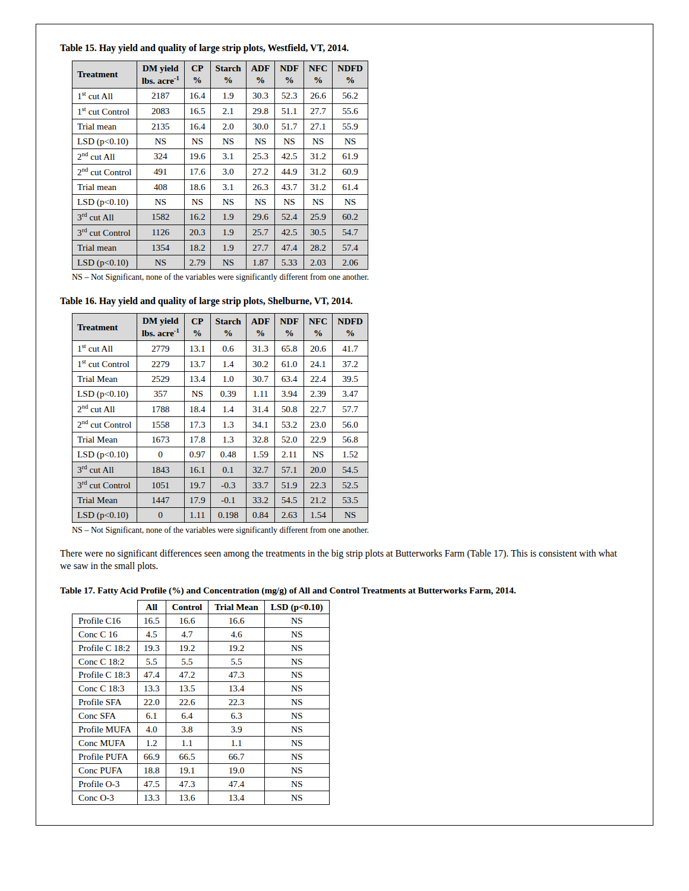Table 15. Hay yield and quality of large strip plots, Westfield, VT, 2014.
| Treatment | DM yield lbs. acre -1 | CP % | Starch % | ADF % | NDF % | NFC % | NDFD % |
| --- | --- | --- | --- | --- | --- | --- | --- |
| 1 st cut All | 2187 | 16.4 | 1.9 | 30.3 | 52.3 | 26.6 | 56.2 |
| 1 st cut Control | 2083 | 16.5 | 2.1 | 29.8 | 51.1 | 27.7 | 55.6 |
| Trial mean | 2135 | 16.4 | 2.0 | 30.0 | 51.7 | 27.1 | 55.9 |
| LSD (p<0.10) | NS | NS | NS | NS | NS | NS | NS |
| 2 nd cut All | 324 | 19.6 | 3.1 | 25.3 | 42.5 | 31.2 | 61.9 |
| 2 nd cut Control | 491 | 17.6 | 3.0 | 27.2 | 44.9 | 31.2 | 60.9 |
| Trial mean | 408 | 18.6 | 3.1 | 26.3 | 43.7 | 31.2 | 61.4 |
| LSD (p<0.10) | NS | NS | NS | NS | NS | NS | NS |
| 3 rd cut All | 1582 | 16.2 | 1.9 | 29.6 | 52.4 | 25.9 | 60.2 |
| 3 rd cut Control | 1126 | 20.3 | 1.9 | 25.7 | 42.5 | 30.5 | 54.7 |
| Trial mean | 1354 | 18.2 | 1.9 | 27.7 | 47.4 | 28.2 | 57.4 |
| LSD (p<0.10) | NS | 2.79 | NS | 1.87 | 5.33 | 2.03 | 2.06 |
NS – Not Significant, none of the variables were significantly different from one another.
Table 16. Hay yield and quality of large strip plots, Shelburne, VT, 2014.
| Treatment | DM yield lbs. acre -1 | CP % | Starch % | ADF % | NDF % | NFC % | NDFD % |
| --- | --- | --- | --- | --- | --- | --- | --- |
| 1 st cut All | 2779 | 13.1 | 0.6 | 31.3 | 65.8 | 20.6 | 41.7 |
| 1 st cut Control | 2279 | 13.7 | 1.4 | 30.2 | 61.0 | 24.1 | 37.2 |
| Trial Mean | 2529 | 13.4 | 1.0 | 30.7 | 63.4 | 22.4 | 39.5 |
| LSD (p<0.10) | 357 | NS | 0.39 | 1.11 | 3.94 | 2.39 | 3.47 |
| 2 nd cut All | 1788 | 18.4 | 1.4 | 31.4 | 50.8 | 22.7 | 57.7 |
| 2 nd cut Control | 1558 | 17.3 | 1.3 | 34.1 | 53.2 | 23.0 | 56.0 |
| Trial Mean | 1673 | 17.8 | 1.3 | 32.8 | 52.0 | 22.9 | 56.8 |
| LSD (p<0.10) | 0 | 0.97 | 0.48 | 1.59 | 2.11 | NS | 1.52 |
| 3 rd cut All | 1843 | 16.1 | 0.1 | 32.7 | 57.1 | 20.0 | 54.5 |
| 3 rd cut Control | 1051 | 19.7 | -0.3 | 33.7 | 51.9 | 22.3 | 52.5 |
| Trial Mean | 1447 | 17.9 | -0.1 | 33.2 | 54.5 | 21.2 | 53.5 |
| LSD (p<0.10) | 0 | 1.11 | 0.198 | 0.84 | 2.63 | 1.54 | NS |
NS – Not Significant, none of the variables were significantly different from one another.
There were no significant differences seen among the treatments in the big strip plots at Butterworks Farm (Table 17). This is consistent with what we saw in the small plots.
Table 17. Fatty Acid Profile (%) and Concentration (mg/g) of All and Control Treatments at Butterworks Farm, 2014.
| | All | Control | Trial Mean | LSD (p<0.10) |
| --- | --- | --- | --- | --- |
| Profile C16 | 16.5 | 16.6 | 16.6 | NS |
| Conc C 16 | 4.5 | 4.7 | 4.6 | NS |
| Profile C 18:2 | 19.3 | 19.2 | 19.2 | NS |
| Conc C 18:2 | 5.5 | 5.5 | 5.5 | NS |
| Profile C 18:3 | 47.4 | 47.2 | 47.3 | NS |
| Conc C 18:3 | 13.3 | 13.5 | 13.4 | NS |
| Profile SFA | 22.0 | 22.6 | 22.3 | NS |
| Conc SFA | 6.1 | 6.4 | 6.3 | NS |
| Profile MUFA | 4.0 | 3.8 | 3.9 | NS |
| Conc MUFA | 1.2 | 1.1 | 1.1 | NS |
| Profile PUFA | 66.9 | 66.5 | 66.7 | NS |
| Conc PUFA | 18.8 | 19.1 | 19.0 | NS |
| Profile O-3 | 47.5 | 47.3 | 47.4 | NS |
| Conc O-3 | 13.3 | 13.6 | 13.4 | NS |